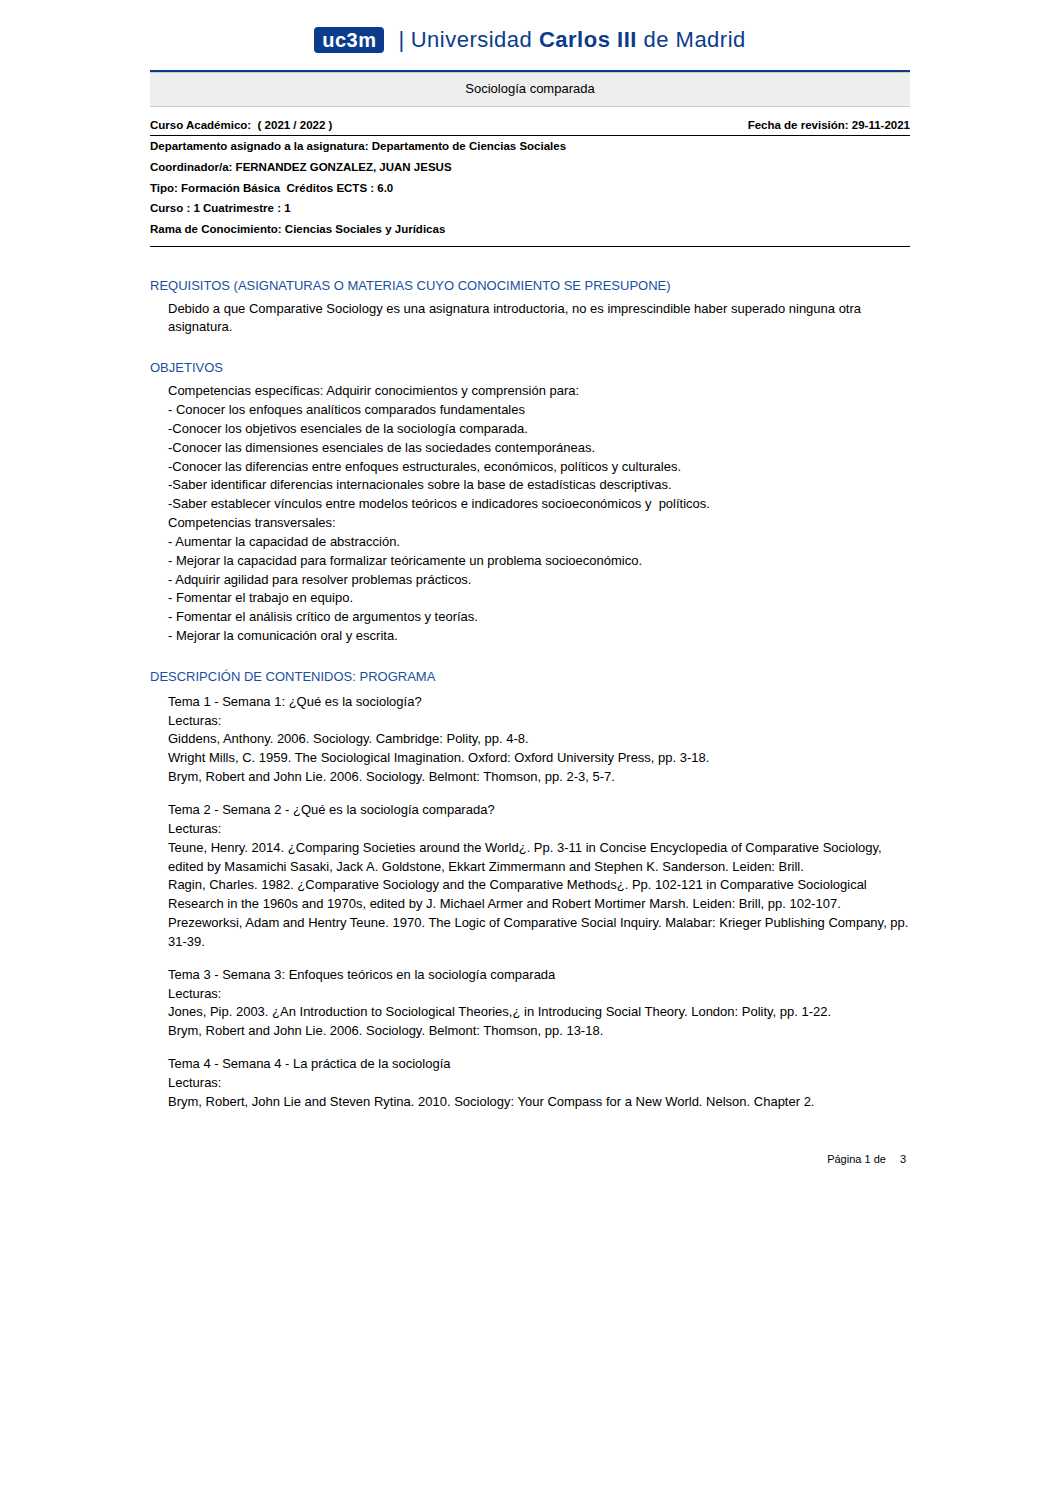uc3m|Universidad Carlos III de Madrid
Sociología comparada
Curso Académico: ( 2021 / 2022 ) Fecha de revisión: 29-11-2021
Departamento asignado a la asignatura: Departamento de Ciencias Sociales
Coordinador/a: FERNANDEZ GONZALEZ, JUAN JESUS
Tipo: Formación Básica Créditos ECTS : 6.0
Curso : 1 Cuatrimestre : 1
Rama de Conocimiento: Ciencias Sociales y Jurídicas
REQUISITOS (ASIGNATURAS O MATERIAS CUYO CONOCIMIENTO SE PRESUPONE)
Debido a que Comparative Sociology es una asignatura introductoria, no es imprescindible haber superado ninguna otra asignatura.
OBJETIVOS
Competencias específicas: Adquirir conocimientos y comprensión para:
- Conocer los enfoques analíticos comparados fundamentales
-Conocer los objetivos esenciales de la sociología comparada.
-Conocer las dimensiones esenciales de las sociedades contemporáneas.
-Conocer las diferencias entre enfoques estructurales, económicos, políticos y culturales.
-Saber identificar diferencias internacionales sobre la base de estadísticas descriptivas.
-Saber establecer vínculos entre modelos teóricos e indicadores socioeconómicos y políticos.
Competencias transversales:
- Aumentar la capacidad de abstracción.
- Mejorar la capacidad para formalizar teóricamente un problema socioeconómico.
- Adquirir agilidad para resolver problemas prácticos.
- Fomentar el trabajo en equipo.
- Fomentar el análisis crítico de argumentos y teorías.
- Mejorar la comunicación oral y escrita.
DESCRIPCIÓN DE CONTENIDOS: PROGRAMA
Tema 1 - Semana 1: ¿Qué es la sociología?
Lecturas:
Giddens, Anthony. 2006. Sociology. Cambridge: Polity, pp. 4-8.
Wright Mills, C. 1959. The Sociological Imagination. Oxford: Oxford University Press, pp. 3-18.
Brym, Robert and John Lie. 2006. Sociology. Belmont: Thomson, pp. 2-3, 5-7.
Tema 2 - Semana 2 - ¿Qué es la sociología comparada?
Lecturas:
Teune, Henry. 2014. ¿Comparing Societies around the World¿. Pp. 3-11 in Concise Encyclopedia of Comparative Sociology, edited by Masamichi Sasaki, Jack A. Goldstone, Ekkart Zimmermann and Stephen K. Sanderson. Leiden: Brill.
Ragin, Charles. 1982. ¿Comparative Sociology and the Comparative Methods¿. Pp. 102-121 in Comparative Sociological Research in the 1960s and 1970s, edited by J. Michael Armer and Robert Mortimer Marsh. Leiden: Brill, pp. 102-107.
Prezeworksi, Adam and Hentry Teune. 1970. The Logic of Comparative Social Inquiry. Malabar: Krieger Publishing Company, pp. 31-39.
Tema 3 - Semana 3: Enfoques teóricos en la sociología comparada
Lecturas:
Jones, Pip. 2003. ¿An Introduction to Sociological Theories,¿ in Introducing Social Theory. London: Polity, pp. 1-22.
Brym, Robert and John Lie. 2006. Sociology. Belmont: Thomson, pp. 13-18.
Tema 4 - Semana 4 - La práctica de la sociología
Lecturas:
Brym, Robert, John Lie and Steven Rytina. 2010. Sociology: Your Compass for a New World. Nelson. Chapter 2.
Página 1 de3